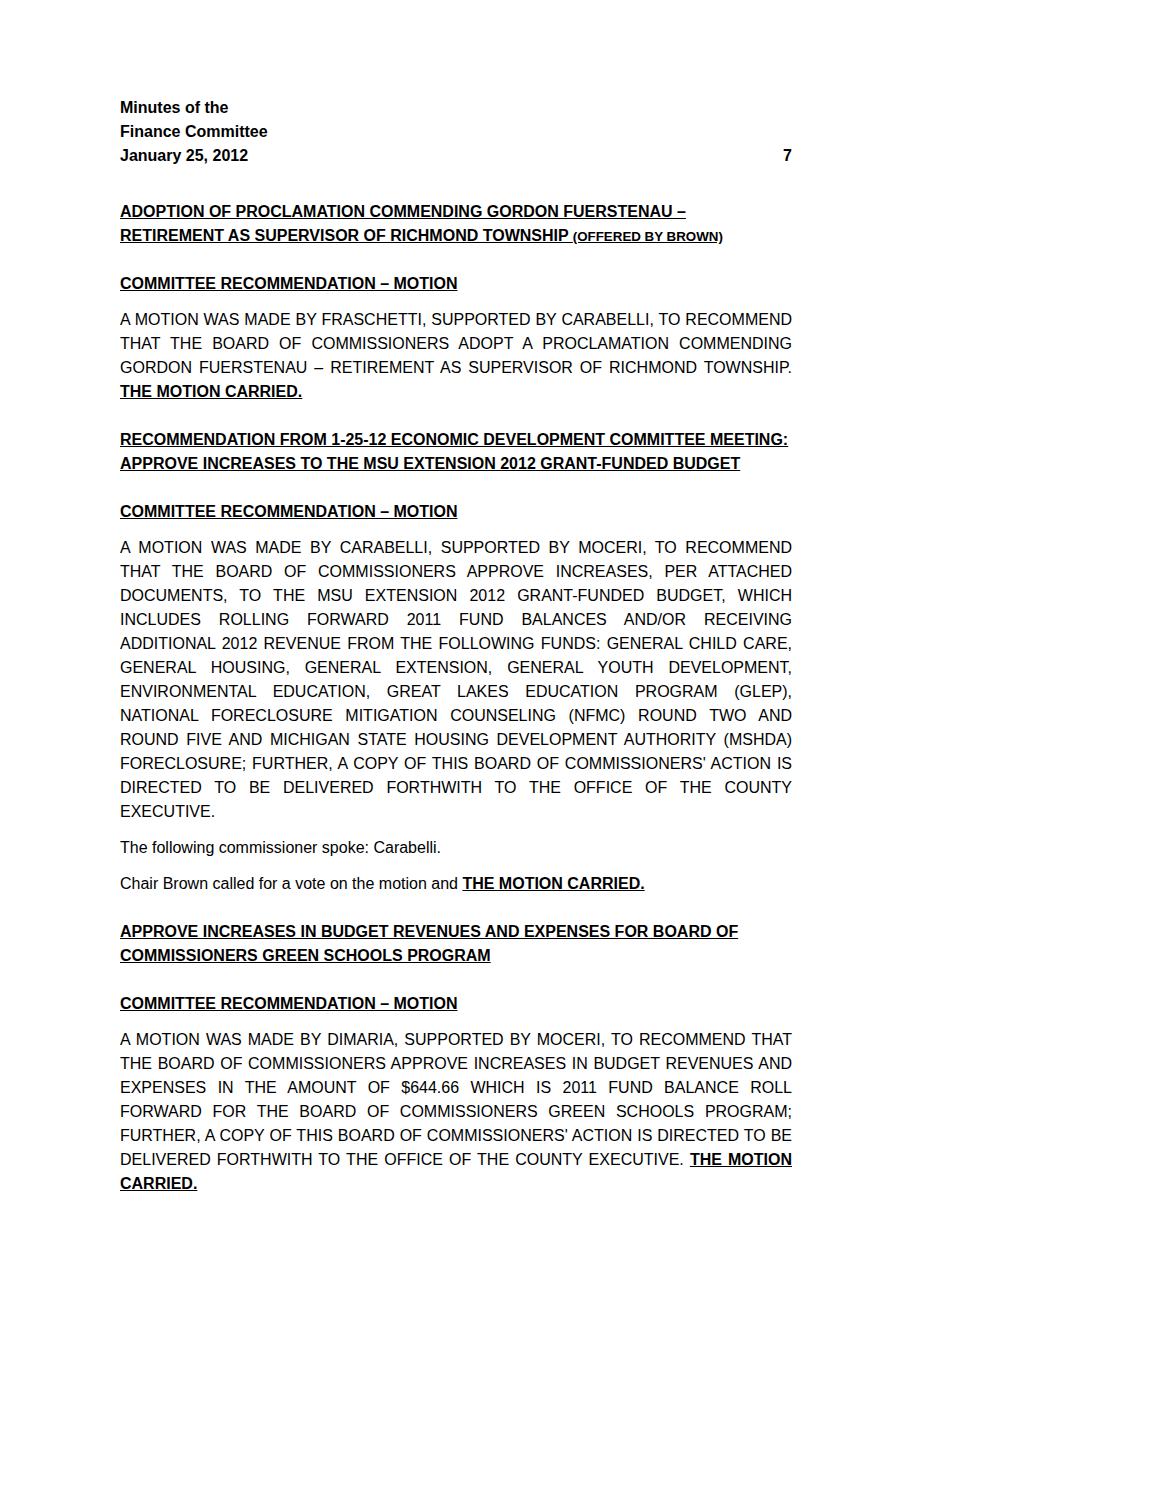Minutes of the
Finance Committee
January 25, 2012 7
Adoption of Proclamation Commending Gordon Fuerstenau – Retirement as Supervisor of Richmond Township (Offered by Brown)
Committee Recommendation – Motion
A motion was made by Fraschetti, supported by Carabelli, to recommend that the Board of Commissioners adopt a proclamation commending Gordon Fuerstenau – retirement as Supervisor of Richmond Township. The motion carried.
Recommendation from 1-25-12 Economic Development Committee Meeting: Approve Increases to the MSU Extension 2012 Grant-Funded Budget
Committee Recommendation – Motion
A motion was made by Carabelli, supported by Moceri, to recommend that the Board of Commissioners approve increases, per attached documents, to the MSU Extension 2012 grant-funded budget, which includes rolling forward 2011 fund balances and/or receiving additional 2012 revenue from the following funds: General Child Care, General Housing, General Extension, General Youth Development, Environmental Education, Great Lakes Education Program (GLEP), National Foreclosure Mitigation Counseling (NFMC) Round Two and Round Five and Michigan State Housing Development Authority (MSHDA) Foreclosure; further, a copy of this Board of Commissioners' action is directed to be delivered forthwith to the Office of the County Executive.
The following commissioner spoke: Carabelli.
Chair Brown called for a vote on the motion and THE MOTION CARRIED.
Approve Increases in Budget Revenues and Expenses for Board of Commissioners Green Schools Program
Committee Recommendation – Motion
A motion was made by DiMaria, supported by Moceri, to recommend that the Board of Commissioners approve increases in budget revenues and expenses in the amount of $644.66 which is 2011 fund balance roll forward for the Board of Commissioners Green Schools Program; further, a copy of this Board of Commissioners' action is directed to be delivered forthwith to the Office of the County Executive. The motion carried.